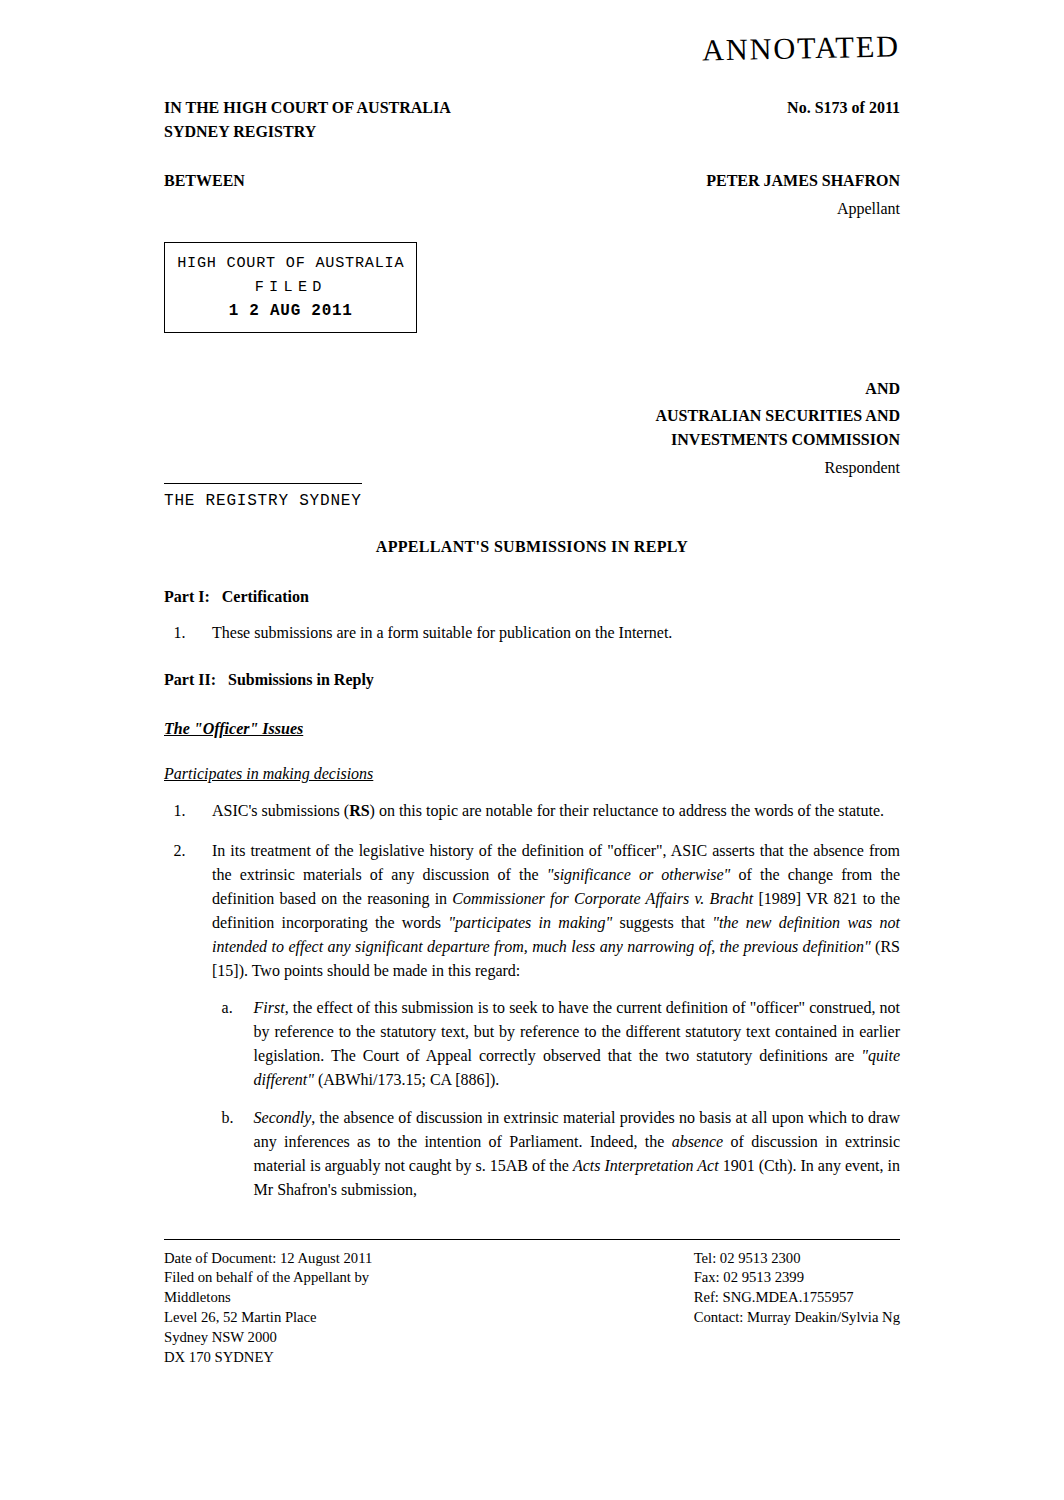ANNOTATED
IN THE HIGH COURT OF AUSTRALIA
SYDNEY REGISTRY
No. S173 of 2011
BETWEEN PETER JAMES SHAFRON
Appellant
HIGH COURT OF AUSTRALIA
FILED
1 2 AUG 2011
AND
AUSTRALIAN SECURITIES AND
INVESTMENTS COMMISSION
Respondent
THE REGISTRY SYDNEY
Appellant's Submissions in Reply
Part I: Certification
These submissions are in a form suitable for publication on the Internet.
Part II: Submissions in Reply
The "Officer" Issues
Participates in making decisions
ASIC's submissions (RS) on this topic are notable for their reluctance to address the words of the statute.
In its treatment of the legislative history of the definition of "officer", ASIC asserts that the absence from the extrinsic materials of any discussion of the "significance or otherwise" of the change from the definition based on the reasoning in Commissioner for Corporate Affairs v. Bracht [1989] VR 821 to the definition incorporating the words "participates in making" suggests that "the new definition was not intended to effect any significant departure from, much less any narrowing of, the previous definition" (RS [15]). Two points should be made in this regard:
First, the effect of this submission is to seek to have the current definition of "officer" construed, not by reference to the statutory text, but by reference to the different statutory text contained in earlier legislation. The Court of Appeal correctly observed that the two statutory definitions are "quite different" (ABWhi/173.15; CA [886]).
Secondly, the absence of discussion in extrinsic material provides no basis at all upon which to draw any inferences as to the intention of Parliament. Indeed, the absence of discussion in extrinsic material is arguably not caught by s. 15AB of the Acts Interpretation Act 1901 (Cth). In any event, in Mr Shafron's submission,
Date of Document: 12 August 2011 Filed on behalf of the Appellant by Middletons Level 26, 52 Martin Place Sydney NSW 2000 DX 170 SYDNEY
Tel: 02 9513 2300 Fax: 02 9513 2399 Ref: SNG.MDEA.1755957 Contact: Murray Deakin/Sylvia Ng